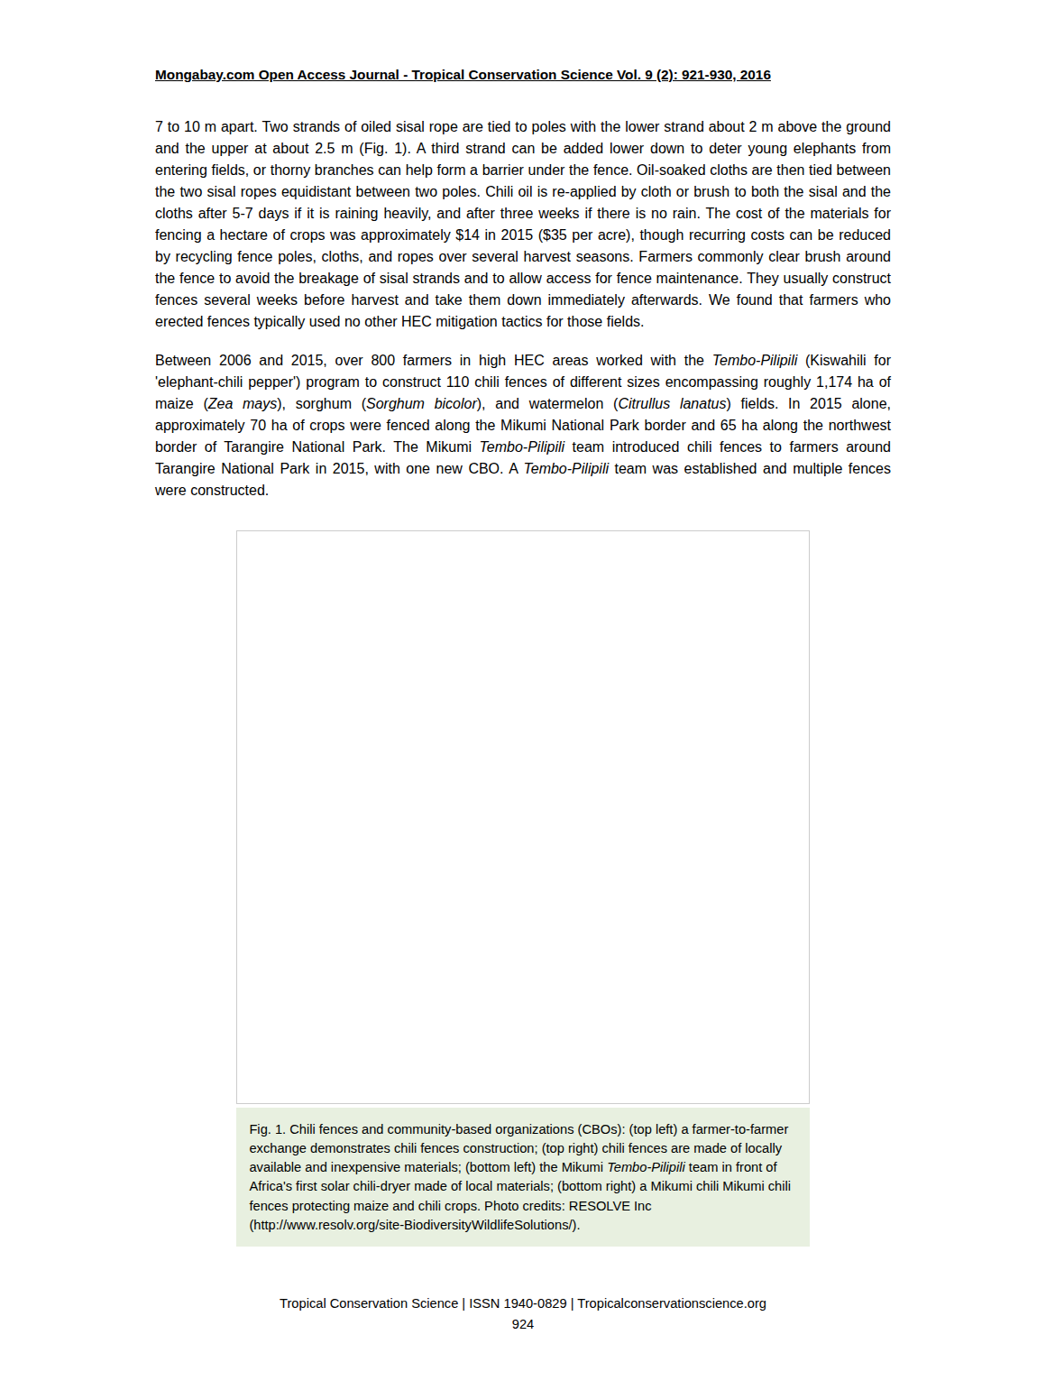Mongabay.com Open Access Journal - Tropical Conservation Science Vol. 9 (2): 921-930, 2016
7 to 10 m apart. Two strands of oiled sisal rope are tied to poles with the lower strand about 2 m above the ground and the upper at about 2.5 m (Fig. 1). A third strand can be added lower down to deter young elephants from entering fields, or thorny branches can help form a barrier under the fence. Oil-soaked cloths are then tied between the two sisal ropes equidistant between two poles. Chili oil is re-applied by cloth or brush to both the sisal and the cloths after 5-7 days if it is raining heavily, and after three weeks if there is no rain. The cost of the materials for fencing a hectare of crops was approximately $14 in 2015 ($35 per acre), though recurring costs can be reduced by recycling fence poles, cloths, and ropes over several harvest seasons. Farmers commonly clear brush around the fence to avoid the breakage of sisal strands and to allow access for fence maintenance. They usually construct fences several weeks before harvest and take them down immediately afterwards. We found that farmers who erected fences typically used no other HEC mitigation tactics for those fields.
Between 2006 and 2015, over 800 farmers in high HEC areas worked with the Tembo-Pilipili (Kiswahili for 'elephant-chili pepper') program to construct 110 chili fences of different sizes encompassing roughly 1,174 ha of maize (Zea mays), sorghum (Sorghum bicolor), and watermelon (Citrullus lanatus) fields. In 2015 alone, approximately 70 ha of crops were fenced along the Mikumi National Park border and 65 ha along the northwest border of Tarangire National Park. The Mikumi Tembo-Pilipili team introduced chili fences to farmers around Tarangire National Park in 2015, with one new CBO. A Tembo-Pilipili team was established and multiple fences were constructed.
Fig. 1. Chili fences and community-based organizations (CBOs): (top left) a farmer-to-farmer exchange demonstrates chili fences construction; (top right) chili fences are made of locally available and inexpensive materials; (bottom left) the Mikumi Tembo-Pilipili team in front of Africa's first solar chili-dryer made of local materials; (bottom right) a Mikumi chili Mikumi chili fences protecting maize and chili crops. Photo credits: RESOLVE Inc (http://www.resolv.org/site-BiodiversityWildlifeSolutions/).
Tropical Conservation Science | ISSN 1940-0829 | Tropicalconservationscience.org 924